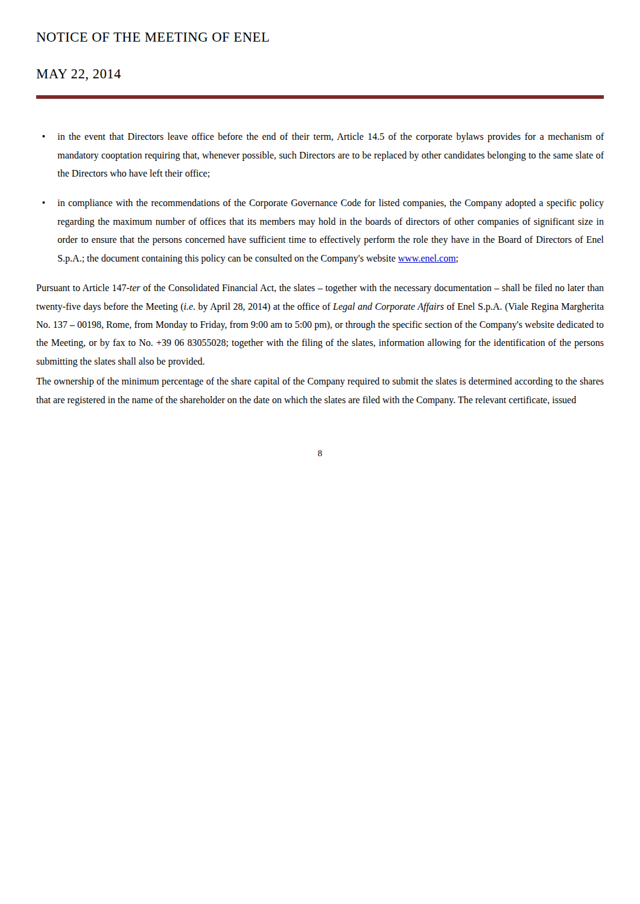NOTICE OF THE MEETING OF ENEL
MAY 22, 2014
in the event that Directors leave office before the end of their term, Article 14.5 of the corporate bylaws provides for a mechanism of mandatory cooptation requiring that, whenever possible, such Directors are to be replaced by other candidates belonging to the same slate of the Directors who have left their office;
in compliance with the recommendations of the Corporate Governance Code for listed companies, the Company adopted a specific policy regarding the maximum number of offices that its members may hold in the boards of directors of other companies of significant size in order to ensure that the persons concerned have sufficient time to effectively perform the role they have in the Board of Directors of Enel S.p.A.; the document containing this policy can be consulted on the Company's website www.enel.com;
Pursuant to Article 147-ter of the Consolidated Financial Act, the slates – together with the necessary documentation – shall be filed no later than twenty-five days before the Meeting (i.e. by April 28, 2014) at the office of Legal and Corporate Affairs of Enel S.p.A. (Viale Regina Margherita No. 137 – 00198, Rome, from Monday to Friday, from 9:00 am to 5:00 pm), or through the specific section of the Company's website dedicated to the Meeting, or by fax to No. +39 06 83055028; together with the filing of the slates, information allowing for the identification of the persons submitting the slates shall also be provided.
The ownership of the minimum percentage of the share capital of the Company required to submit the slates is determined according to the shares that are registered in the name of the shareholder on the date on which the slates are filed with the Company. The relevant certificate, issued
8